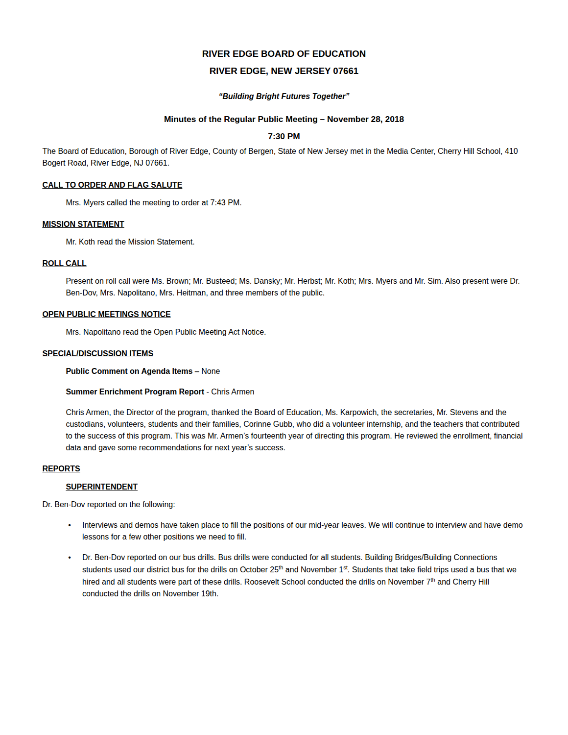RIVER EDGE BOARD OF EDUCATION
RIVER EDGE, NEW JERSEY 07661
“Building Bright Futures Together”
Minutes of the Regular Public Meeting – November 28, 2018
7:30 PM
The Board of Education, Borough of River Edge, County of Bergen, State of New Jersey met in the Media Center, Cherry Hill School, 410 Bogert Road, River Edge, NJ 07661.
CALL TO ORDER AND FLAG SALUTE
Mrs. Myers called the meeting to order at 7:43 PM.
MISSION STATEMENT
Mr. Koth read the Mission Statement.
ROLL CALL
Present on roll call were Ms. Brown; Mr. Busteed; Ms. Dansky; Mr. Herbst; Mr. Koth; Mrs. Myers and Mr. Sim. Also present were Dr. Ben-Dov, Mrs. Napolitano, Mrs. Heitman, and three members of the public.
OPEN PUBLIC MEETINGS NOTICE
Mrs. Napolitano read the Open Public Meeting Act Notice.
SPECIAL/DISCUSSION ITEMS
Public Comment on Agenda Items – None
Summer Enrichment Program Report - Chris Armen
Chris Armen, the Director of the program, thanked the Board of Education, Ms. Karpowich, the secretaries, Mr. Stevens and the custodians, volunteers, students and their families, Corinne Gubb, who did a volunteer internship, and the teachers that contributed to the success of this program. This was Mr. Armen’s fourteenth year of directing this program. He reviewed the enrollment, financial data and gave some recommendations for next year’s success.
REPORTS
SUPERINTENDENT
Dr. Ben-Dov reported on the following:
Interviews and demos have taken place to fill the positions of our mid-year leaves. We will continue to interview and have demo lessons for a few other positions we need to fill.
Dr. Ben-Dov reported on our bus drills. Bus drills were conducted for all students. Building Bridges/Building Connections students used our district bus for the drills on October 25th and November 1st. Students that take field trips used a bus that we hired and all students were part of these drills. Roosevelt School conducted the drills on November 7th and Cherry Hill conducted the drills on November 19th.